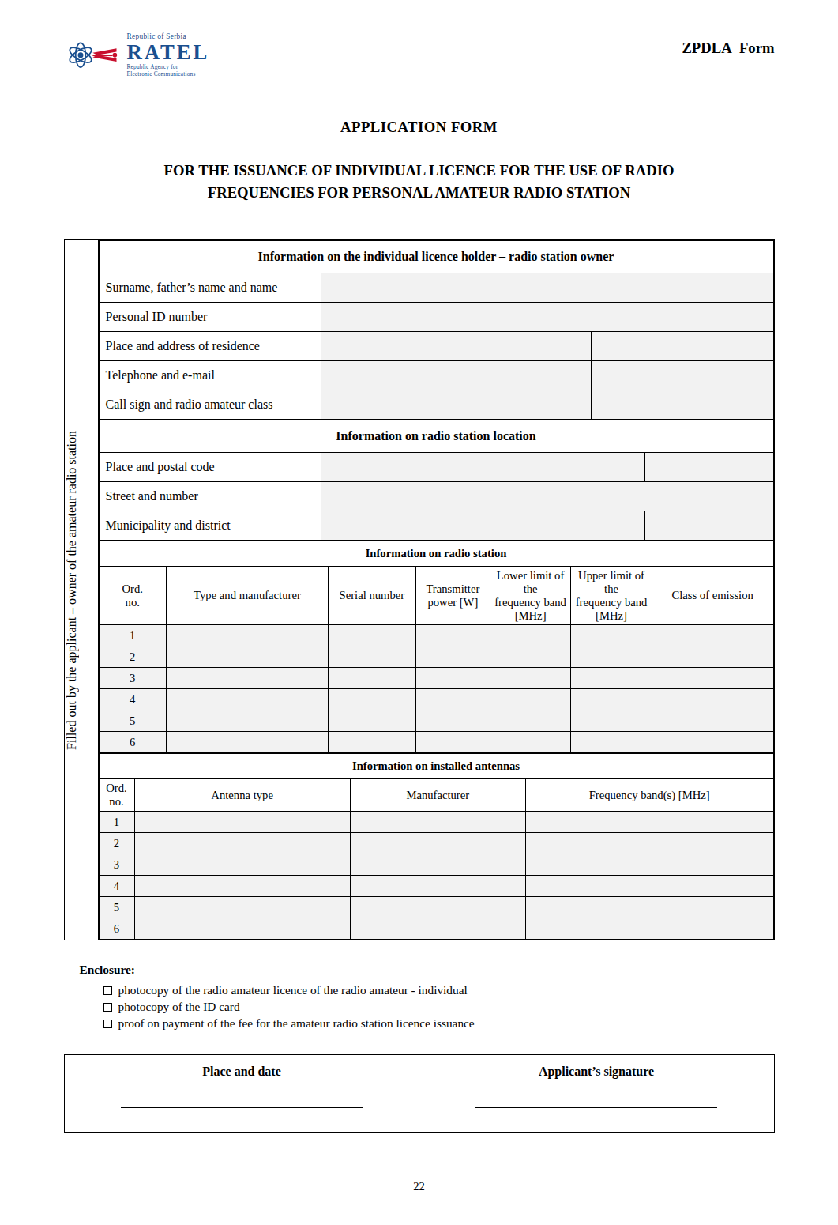Republic of Serbia
RATEL
Republic Agency for
Electronic Communications
ZPDLA Form
APPLICATION FORM
FOR THE ISSUANCE OF INDIVIDUAL LICENCE FOR THE USE OF RADIO
FREQUENCIES FOR PERSONAL AMATEUR RADIO STATION
| Filled out by the applicant – owner of the amateur radio station | / Information on the individual licence holder – radio station owner / / Surname, father’s name and name / / / Personal ID number / / / Place and address of residence / / / / Telephone and e-mail / / / / Call sign and radio amateur class / / / / Information on radio station location / / Place and postal code / / / / Street and number / / / Municipality and district / / / / Information on radio station / / Ord. no. / Type and manufacturer / Serial number / Transmitter power [W] / Lower limit of the frequency band [MHz] / Upper limit of the frequency band [MHz] / Class of emission / / 1 / / / / / / / / 2 / / / / / / / / 3 / / / / / / / / 4 / / / / / / / / 5 / / / / / / / / 6 / / / / / / / / Information on installed antennas / / Ord. no. / Antenna type / Manufacturer / Frequency band(s) [MHz] / / 1 / / / / / 2 / / / / / 3 / / / / / 4 / / / / / 5 / / / / / 6 / / / / |
Enclosure:
photocopy of the radio amateur licence of the radio amateur - individual
photocopy of the ID card
proof on payment of the fee for the amateur radio station licence issuance
| Place and date | Applicant’s signature |
22